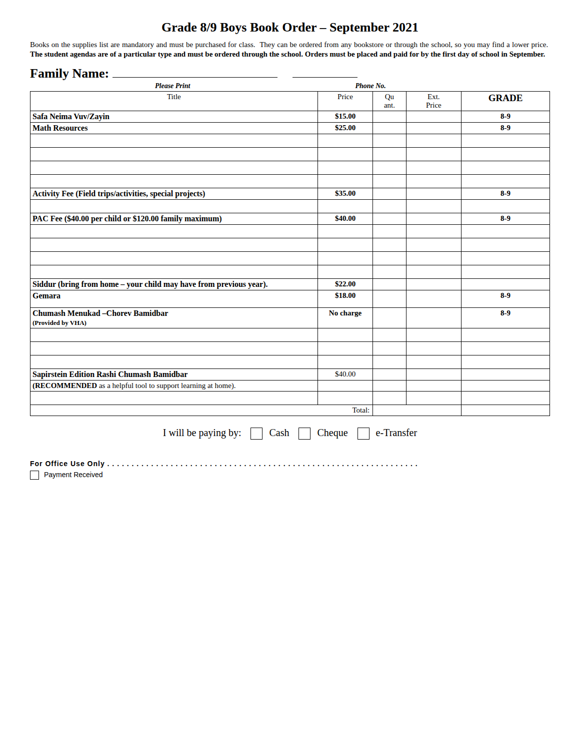Grade 8/9 Boys Book Order – September 2021
Books on the supplies list are mandatory and must be purchased for class. They can be ordered from any bookstore or through the school, so you may find a lower price. The student agendas are of a particular type and must be ordered through the school. Orders must be placed and paid for by the first day of school in September.
Family Name:
Please Print Phone No.
| Title | Price | Qu ant. | Ext. Price | GRADE |
| --- | --- | --- | --- | --- |
| Safa Neima Vuv/Zayin | $15.00 | | | 8-9 |
| Math Resources | $25.00 | | | 8-9 |
| Activity Fee (Field trips/activities, special projects) | $35.00 | | | 8-9 |
| PAC Fee ($40.00 per child or $120.00 family maximum) | $40.00 | | | 8-9 |
| Siddur (bring from home – your child may have from previous year). | $22.00 | | | |
| Gemara | $18.00 | | | 8-9 |
| Chumash Menukad –Chorev Bamidbar (Provided by VHA) | No charge | | | 8-9 |
| Sapirstein Edition Rashi Chumash Bamidbar | $40.00 | | | |
| (RECOMMENDED as a helpful tool to support learning at home). | | | | |
| | Total: | | | |
I will be paying by: Cash Cheque e-Transfer
For Office Use Only . . . . . . . . . . . . . . . . . . . . . . . . . . . . . . . . . . . . . . . . . . . . . . . . . . . . . . . . . . . . . . . .
Payment Received